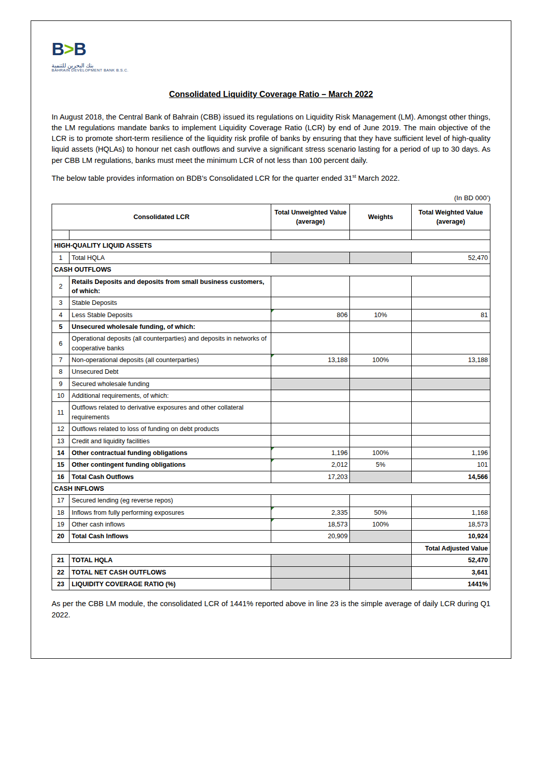B>B
بنك البحرين للتنمية
BAHRAIN DEVELOPMENT BANK B.S.C.
Consolidated Liquidity Coverage Ratio – March 2022
In August 2018, the Central Bank of Bahrain (CBB) issued its regulations on Liquidity Risk Management (LM). Amongst other things, the LM regulations mandate banks to implement Liquidity Coverage Ratio (LCR) by end of June 2019. The main objective of the LCR is to promote short-term resilience of the liquidity risk profile of banks by ensuring that they have sufficient level of high-quality liquid assets (HQLAs) to honour net cash outflows and survive a significant stress scenario lasting for a period of up to 30 days. As per CBB LM regulations, banks must meet the minimum LCR of not less than 100 percent daily.
The below table provides information on BDB’s Consolidated LCR for the quarter ended 31st March 2022.
(In BD 000’)
| Consolidated LCR | Total Unweighted Value (average) | Weights | Total Weighted Value (average) |
| --- | --- | --- | --- |
| HIGH-QUALITY LIQUID ASSETS |
| 1 | Total HQLA | | | 52,470 |
| CASH OUTFLOWS |
| 2 | Retails Deposits and deposits from small business customers, of which: | | | |
| 3 | Stable Deposits | | | |
| 4 | Less Stable Deposits | 806 | 10% | 81 |
| 5 | Unsecured wholesale funding, of which: | | | |
| 6 | Operational deposits (all counterparties) and deposits in networks of cooperative banks | | | |
| 7 | Non-operational deposits (all counterparties) | 13,188 | 100% | 13,188 |
| 8 | Unsecured Debt | | | |
| 9 | Secured wholesale funding | | | |
| 10 | Additional requirements, of which: | | | |
| 11 | Outflows related to derivative exposures and other collateral requirements | | | |
| 12 | Outflows related to loss of funding on debt products | | | |
| 13 | Credit and liquidity facilities | | | |
| 14 | Other contractual funding obligations | 1,196 | 100% | 1,196 |
| 15 | Other contingent funding obligations | 2,012 | 5% | 101 |
| 16 | Total Cash Outflows | 17,203 | | 14,566 |
| CASH INFLOWS |
| 17 | Secured lending (eg reverse repos) | | | |
| 18 | Inflows from fully performing exposures | 2,335 | 50% | 1,168 |
| 19 | Other cash inflows | 18,573 | 100% | 18,573 |
| 20 | Total Cash Inflows | 20,909 | | 10,924 |
| | Total Adjusted Value |
| 21 | TOTAL HQLA | | | 52,470 |
| 22 | TOTAL NET CASH OUTFLOWS | | | 3,641 |
| 23 | LIQUIDITY COVERAGE RATIO (%) | | | 1441% |
As per the CBB LM module, the consolidated LCR of 1441% reported above in line 23 is the simple average of daily LCR during Q1 2022.